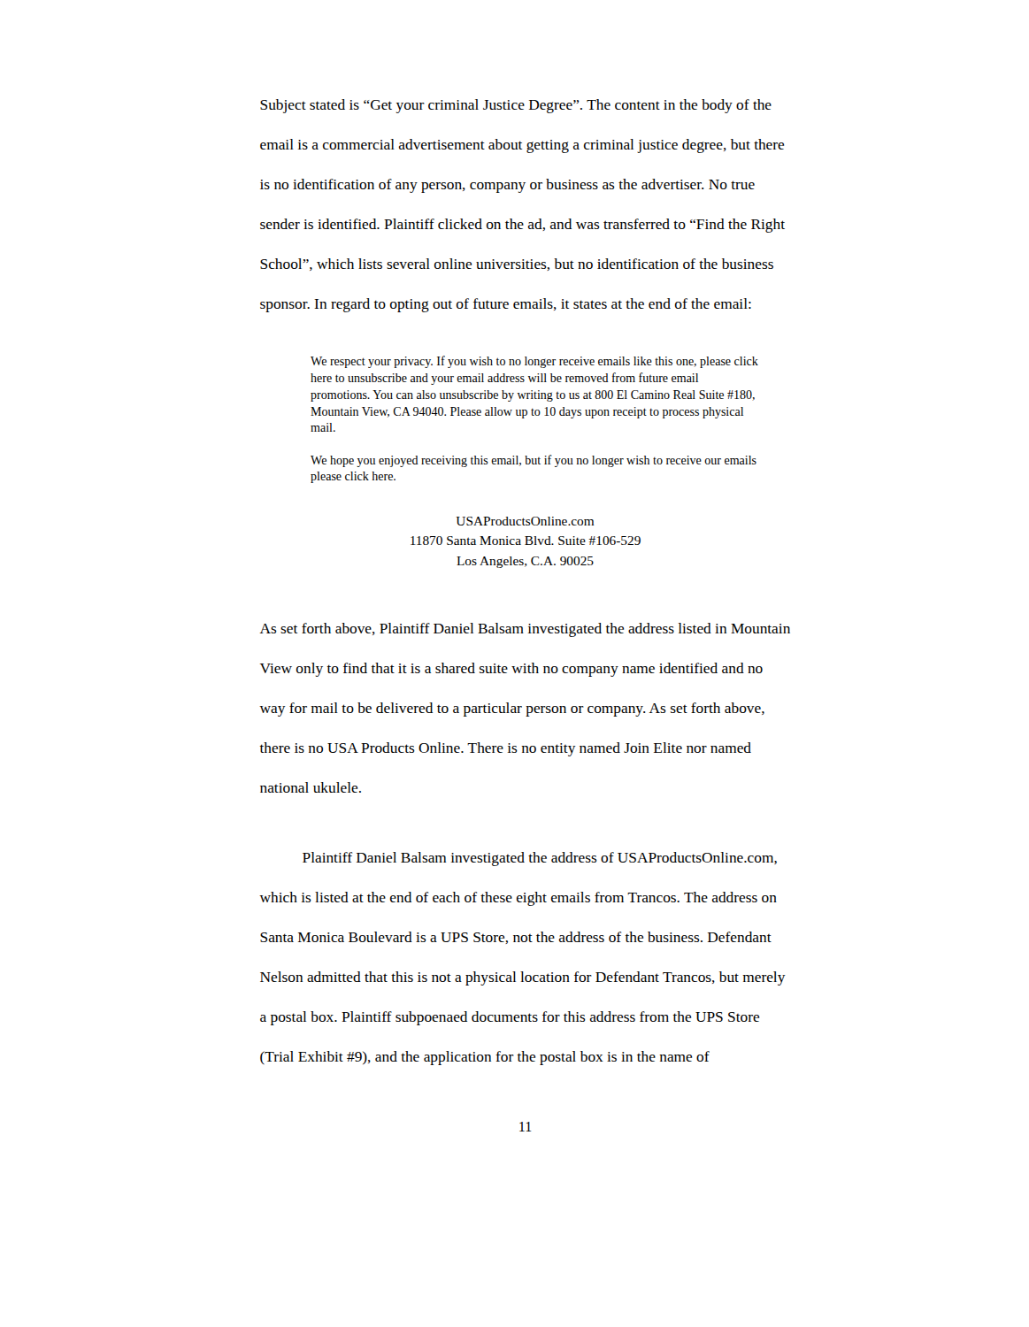Subject stated is “Get your criminal Justice Degree”. The content in the body of the email is a commercial advertisement about getting a criminal justice degree, but there is no identification of any person, company or business as the advertiser. No true sender is identified. Plaintiff clicked on the ad, and was transferred to “Find the Right School”, which lists several online universities, but no identification of the business sponsor. In regard to opting out of future emails, it states at the end of the email:
We respect your privacy. If you wish to no longer receive emails like this one, please click here to unsubscribe and your email address will be removed from future email promotions. You can also unsubscribe by writing to us at 800 El Camino Real Suite #180, Mountain View, CA 94040. Please allow up to 10 days upon receipt to process physical mail.
We hope you enjoyed receiving this email, but if you no longer wish to receive our emails please click here.
USAProductsOnline.com
11870 Santa Monica Blvd. Suite #106-529
Los Angeles, C.A. 90025
As set forth above, Plaintiff Daniel Balsam investigated the address listed in Mountain View only to find that it is a shared suite with no company name identified and no way for mail to be delivered to a particular person or company. As set forth above, there is no USA Products Online. There is no entity named Join Elite nor named national ukulele.
Plaintiff Daniel Balsam investigated the address of USAProductsOnline.com, which is listed at the end of each of these eight emails from Trancos. The address on Santa Monica Boulevard is a UPS Store, not the address of the business. Defendant Nelson admitted that this is not a physical location for Defendant Trancos, but merely a postal box. Plaintiff subpoenaed documents for this address from the UPS Store (Trial Exhibit #9), and the application for the postal box is in the name of
11